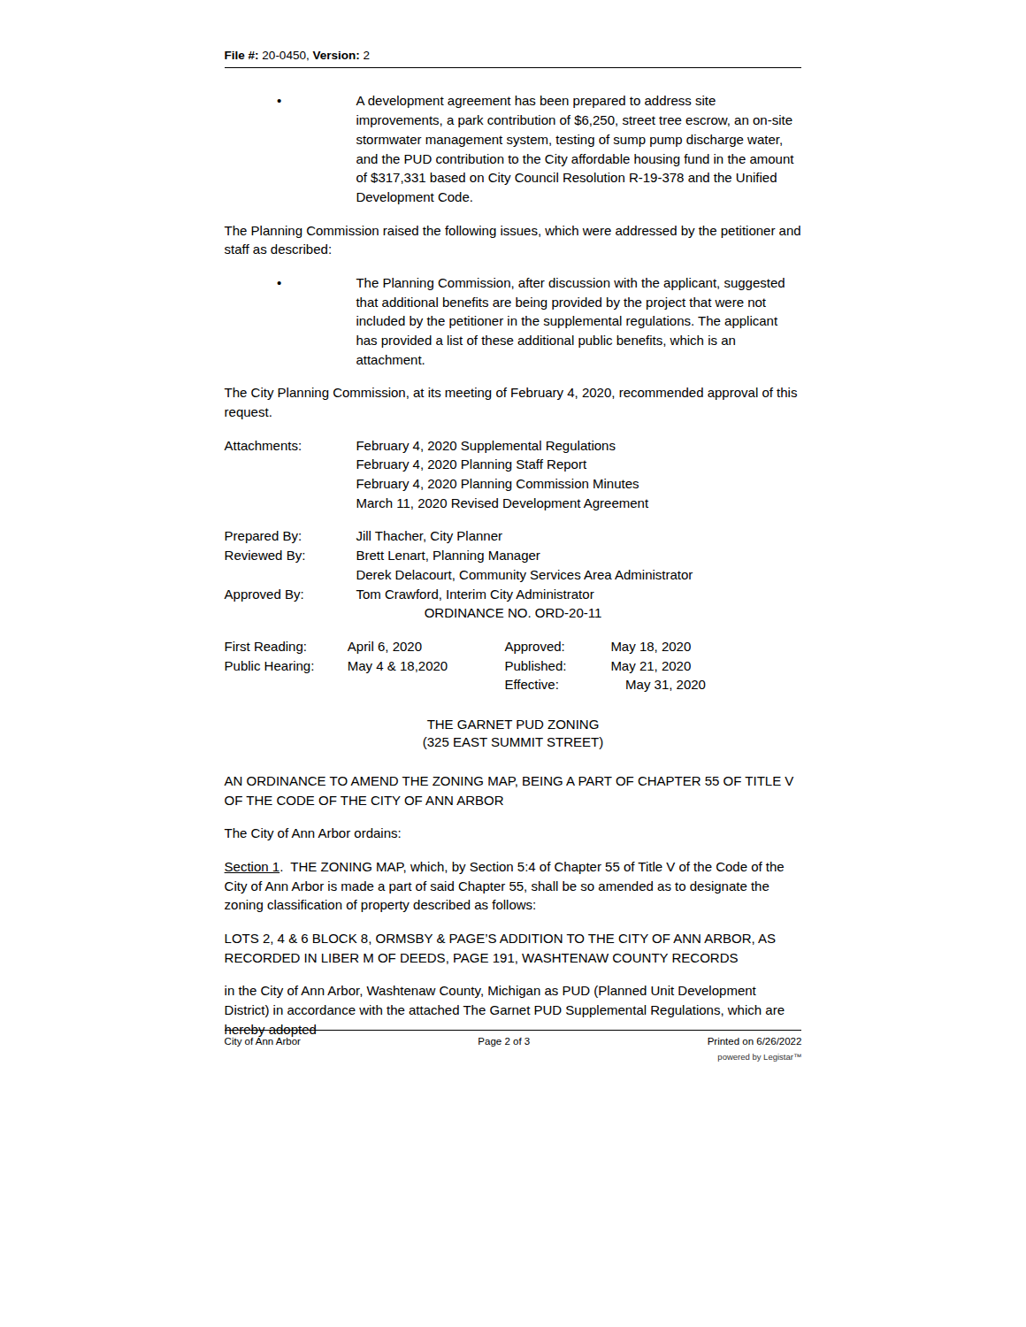File #: 20-0450, Version: 2
A development agreement has been prepared to address site improvements, a park contribution of $6,250, street tree escrow, an on-site stormwater management system, testing of sump pump discharge water, and the PUD contribution to the City affordable housing fund in the amount of $317,331 based on City Council Resolution R-19-378 and the Unified Development Code.
The Planning Commission raised the following issues, which were addressed by the petitioner and staff as described:
The Planning Commission, after discussion with the applicant, suggested that additional benefits are being provided by the project that were not included by the petitioner in the supplemental regulations. The applicant has provided a list of these additional public benefits, which is an attachment.
The City Planning Commission, at its meeting of February 4, 2020, recommended approval of this request.
Attachments:
February 4, 2020 Supplemental Regulations
February 4, 2020 Planning Staff Report
February 4, 2020 Planning Commission Minutes
March 11, 2020 Revised Development Agreement
Prepared By:
Jill Thacher, City Planner
Reviewed By:
Brett Lenart, Planning Manager
Derek Delacourt, Community Services Area Administrator
Approved By:
Tom Crawford, Interim City Administrator
ORDINANCE NO. ORD-20-11
First Reading:
April 6, 2020
Approved: May 18, 2020
Public Hearing:
May 4 & 18,2020
Published: May 21, 2020
Effective: May 31, 2020
THE GARNET PUD ZONING
(325 EAST SUMMIT STREET)
AN ORDINANCE TO AMEND THE ZONING MAP, BEING A PART OF CHAPTER 55 OF TITLE V OF THE CODE OF THE CITY OF ANN ARBOR
The City of Ann Arbor ordains:
Section 1. THE ZONING MAP, which, by Section 5:4 of Chapter 55 of Title V of the Code of the City of Ann Arbor is made a part of said Chapter 55, shall be so amended as to designate the zoning classification of property described as follows:
LOTS 2, 4 & 6 BLOCK 8, ORMSBY & PAGE’S ADDITION TO THE CITY OF ANN ARBOR, AS RECORDED IN LIBER M OF DEEDS, PAGE 191, WASHTENAW COUNTY RECORDS
in the City of Ann Arbor, Washtenaw County, Michigan as PUD (Planned Unit Development District) in accordance with the attached The Garnet PUD Supplemental Regulations, which are hereby adopted
City of Ann Arbor
Page 2 of 3
Printed on 6/26/2022
powered by Legistar™